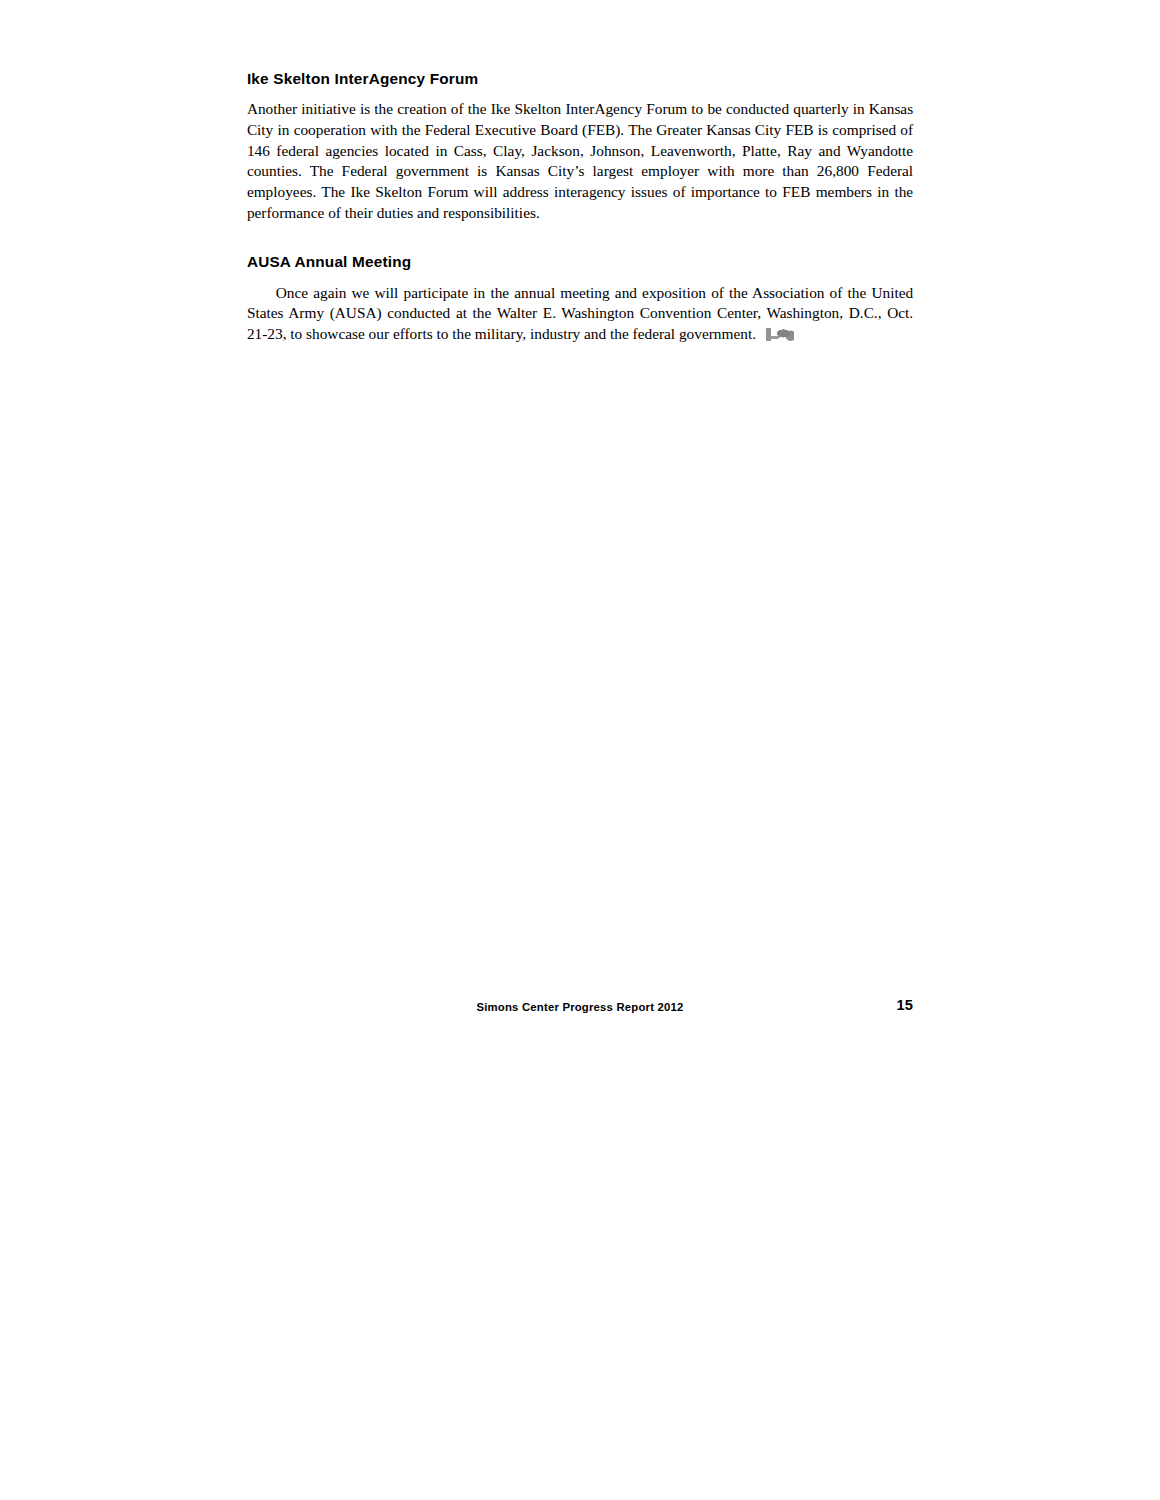Ike Skelton InterAgency Forum
Another initiative is the creation of the Ike Skelton InterAgency Forum to be conducted quarterly in Kansas City in cooperation with the Federal Executive Board (FEB). The Greater Kansas City FEB is comprised of 146 federal agencies located in Cass, Clay, Jackson, Johnson, Leavenworth, Platte, Ray and Wyandotte counties. The Federal government is Kansas City’s largest employer with more than 26,800 Federal employees. The Ike Skelton Forum will address interagency issues of importance to FEB members in the performance of their duties and responsibilities.
AUSA Annual Meeting
Once again we will participate in the annual meeting and exposition of the Association of the United States Army (AUSA) conducted at the Walter E. Washington Convention Center, Washington, D.C., Oct. 21-23, to showcase our efforts to the military, industry and the federal government.
Simons Center Progress Report 2012 15